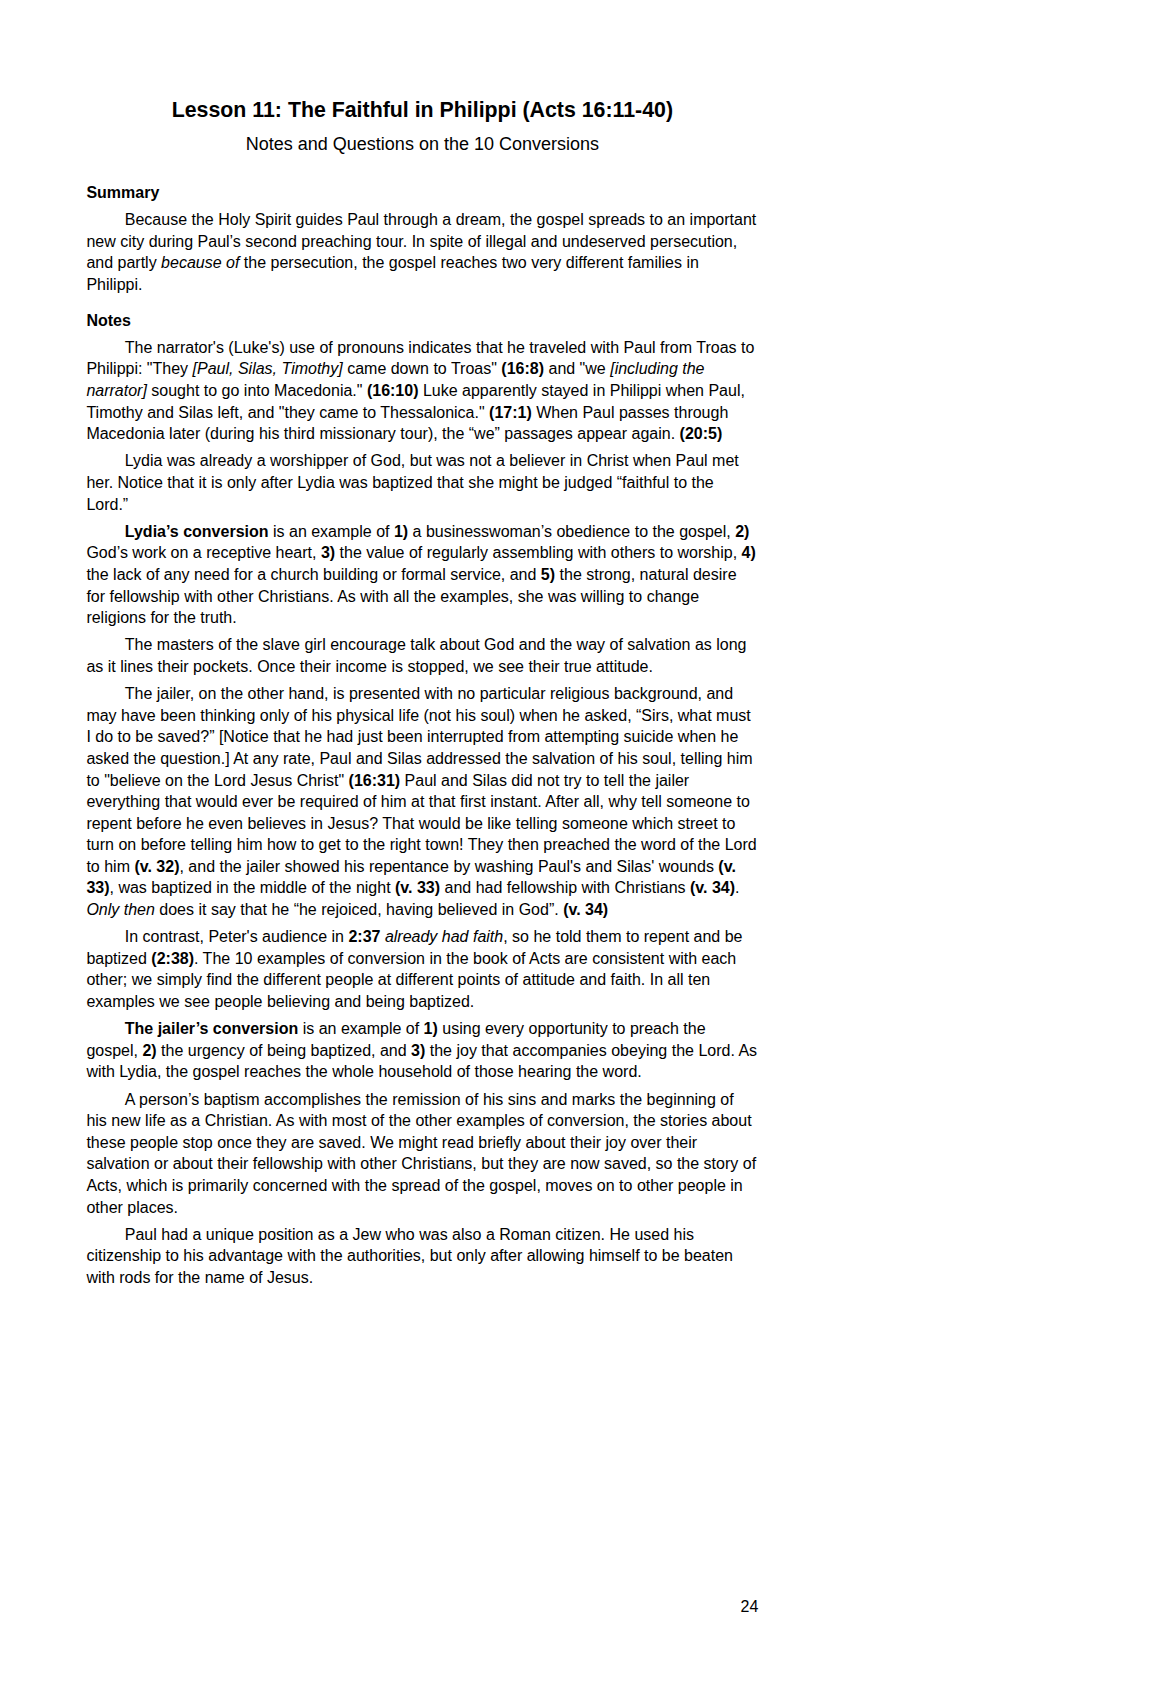Lesson 11: The Faithful in Philippi (Acts 16:11-40)
Notes and Questions on the 10 Conversions
Summary
Because the Holy Spirit guides Paul through a dream, the gospel spreads to an important new city during Paul’s second preaching tour. In spite of illegal and undeserved persecution, and partly because of the persecution, the gospel reaches two very different families in Philippi.
Notes
The narrator's (Luke's) use of pronouns indicates that he traveled with Paul from Troas to Philippi: "They [Paul, Silas, Timothy] came down to Troas" (16:8) and "we [including the narrator] sought to go into Macedonia." (16:10) Luke apparently stayed in Philippi when Paul, Timothy and Silas left, and "they came to Thessalonica." (17:1) When Paul passes through Macedonia later (during his third missionary tour), the “we” passages appear again. (20:5)
Lydia was already a worshipper of God, but was not a believer in Christ when Paul met her. Notice that it is only after Lydia was baptized that she might be judged “faithful to the Lord.”
Lydia’s conversion is an example of 1) a businesswoman’s obedience to the gospel, 2) God’s work on a receptive heart, 3) the value of regularly assembling with others to worship, 4) the lack of any need for a church building or formal service, and 5) the strong, natural desire for fellowship with other Christians. As with all the examples, she was willing to change religions for the truth.
The masters of the slave girl encourage talk about God and the way of salvation as long as it lines their pockets. Once their income is stopped, we see their true attitude.
The jailer, on the other hand, is presented with no particular religious background, and may have been thinking only of his physical life (not his soul) when he asked, “Sirs, what must I do to be saved?” [Notice that he had just been interrupted from attempting suicide when he asked the question.] At any rate, Paul and Silas addressed the salvation of his soul, telling him to "believe on the Lord Jesus Christ" (16:31) Paul and Silas did not try to tell the jailer everything that would ever be required of him at that first instant. After all, why tell someone to repent before he even believes in Jesus? That would be like telling someone which street to turn on before telling him how to get to the right town! They then preached the word of the Lord to him (v. 32), and the jailer showed his repentance by washing Paul's and Silas' wounds (v. 33), was baptized in the middle of the night (v. 33) and had fellowship with Christians (v. 34). Only then does it say that he “he rejoiced, having believed in God”. (v. 34)
In contrast, Peter's audience in 2:37 already had faith, so he told them to repent and be baptized (2:38). The 10 examples of conversion in the book of Acts are consistent with each other; we simply find the different people at different points of attitude and faith. In all ten examples we see people believing and being baptized.
The jailer’s conversion is an example of 1) using every opportunity to preach the gospel, 2) the urgency of being baptized, and 3) the joy that accompanies obeying the Lord. As with Lydia, the gospel reaches the whole household of those hearing the word.
A person’s baptism accomplishes the remission of his sins and marks the beginning of his new life as a Christian. As with most of the other examples of conversion, the stories about these people stop once they are saved. We might read briefly about their joy over their salvation or about their fellowship with other Christians, but they are now saved, so the story of Acts, which is primarily concerned with the spread of the gospel, moves on to other people in other places.
Paul had a unique position as a Jew who was also a Roman citizen. He used his citizenship to his advantage with the authorities, but only after allowing himself to be beaten with rods for the name of Jesus.
24